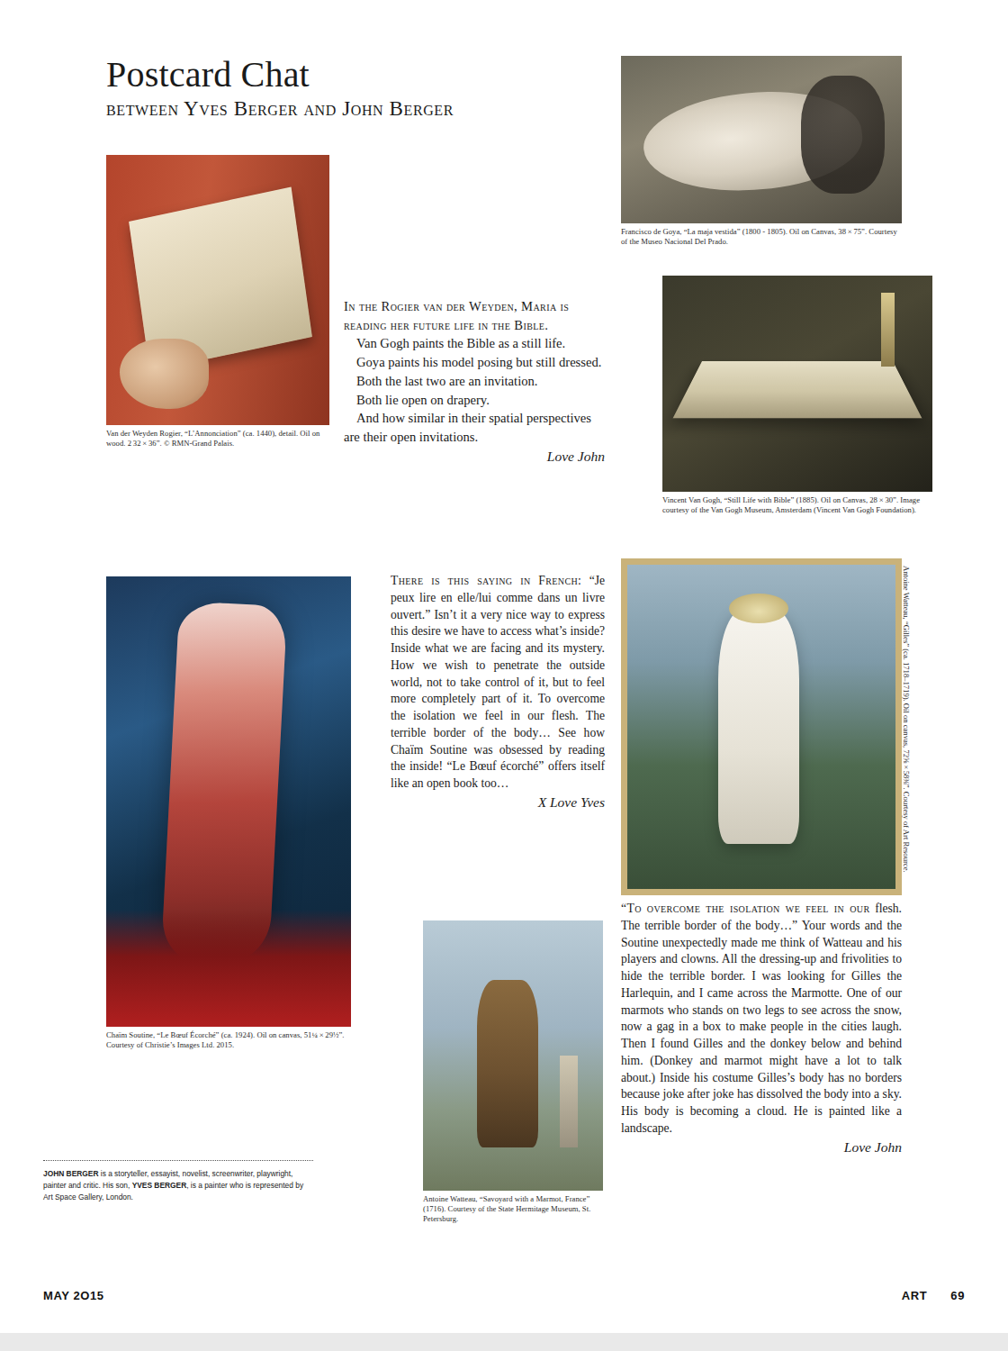Postcard Chat
between Yves Berger and John Berger
Francisco de Goya, “La maja vestida” (1800 - 1805). Oil on Canvas, 38 × 75”. Courtesy of the Museo Nacional Del Prado.
Van der Weyden Rogier, “L’Annonciation” (ca. 1440), detail. Oil on wood. 2 32 × 36”. © RMN-Grand Palais.
In the Rogier van der Weyden, Maria is reading her future life in the Bible.
Van Gogh paints the Bible as a still life.
Goya paints his model posing but still dressed.
Both the last two are an invitation.
Both lie open on drapery.
And how similar in their spatial perspectives are their open invitations.
Love John
Vincent Van Gogh, “Still Life with Bible” (1885). Oil on Canvas, 28 × 30”. Image courtesy of the Van Gogh Museum, Amsterdam (Vincent Van Gogh Foundation).
Chaïm Soutine, “Le Bœuf Écorché” (ca. 1924). Oil on canvas, 51¼ × 29½”. Courtesy of Christie’s Images Ltd. 2015.
There is this saying in French: “Je peux lire en elle/lui comme dans un livre ouvert.” Isn’t it a very nice way to express this desire we have to access what’s inside? Inside what we are facing and its mystery. How we wish to penetrate the outside world, not to take control of it, but to feel more completely part of it. To overcome the isolation we feel in our flesh. The terrible border of the body… See how Chaïm Soutine was obsessed by reading the inside! “Le Bœuf écorché” offers itself like an open book too…
X Love Yves
Antoine Watteau, “Gilles” (ca. 1718–1719). Oil on canvas, 72⅝ × 58⅜”. Courtesy of Art Resource.
Antoine Watteau, “Savoyard with a Marmot, France” (1716). Courtesy of the State Hermitage Museum, St. Petersburg.
“To overcome the isolation we feel in our flesh. The terrible border of the body…” Your words and the Soutine unexpectedly made me think of Watteau and his players and clowns. All the dressing-up and frivolities to hide the terrible border. I was looking for Gilles the Harlequin, and I came across the Marmotte. One of our marmots who stands on two legs to see across the snow, now a gag in a box to make people in the cities laugh. Then I found Gilles and the donkey below and behind him. (Donkey and marmot might have a lot to talk about.) Inside his costume Gilles’s body has no borders because joke after joke has dissolved the body into a sky. His body is becoming a cloud. He is painted like a landscape.
Love John
JOHN BERGER is a storyteller, essayist, novelist, screenwriter, playwright, painter and critic. His son, YVES BERGER, is a painter who is represented by Art Space Gallery, London.
MAY 2O15
ART69